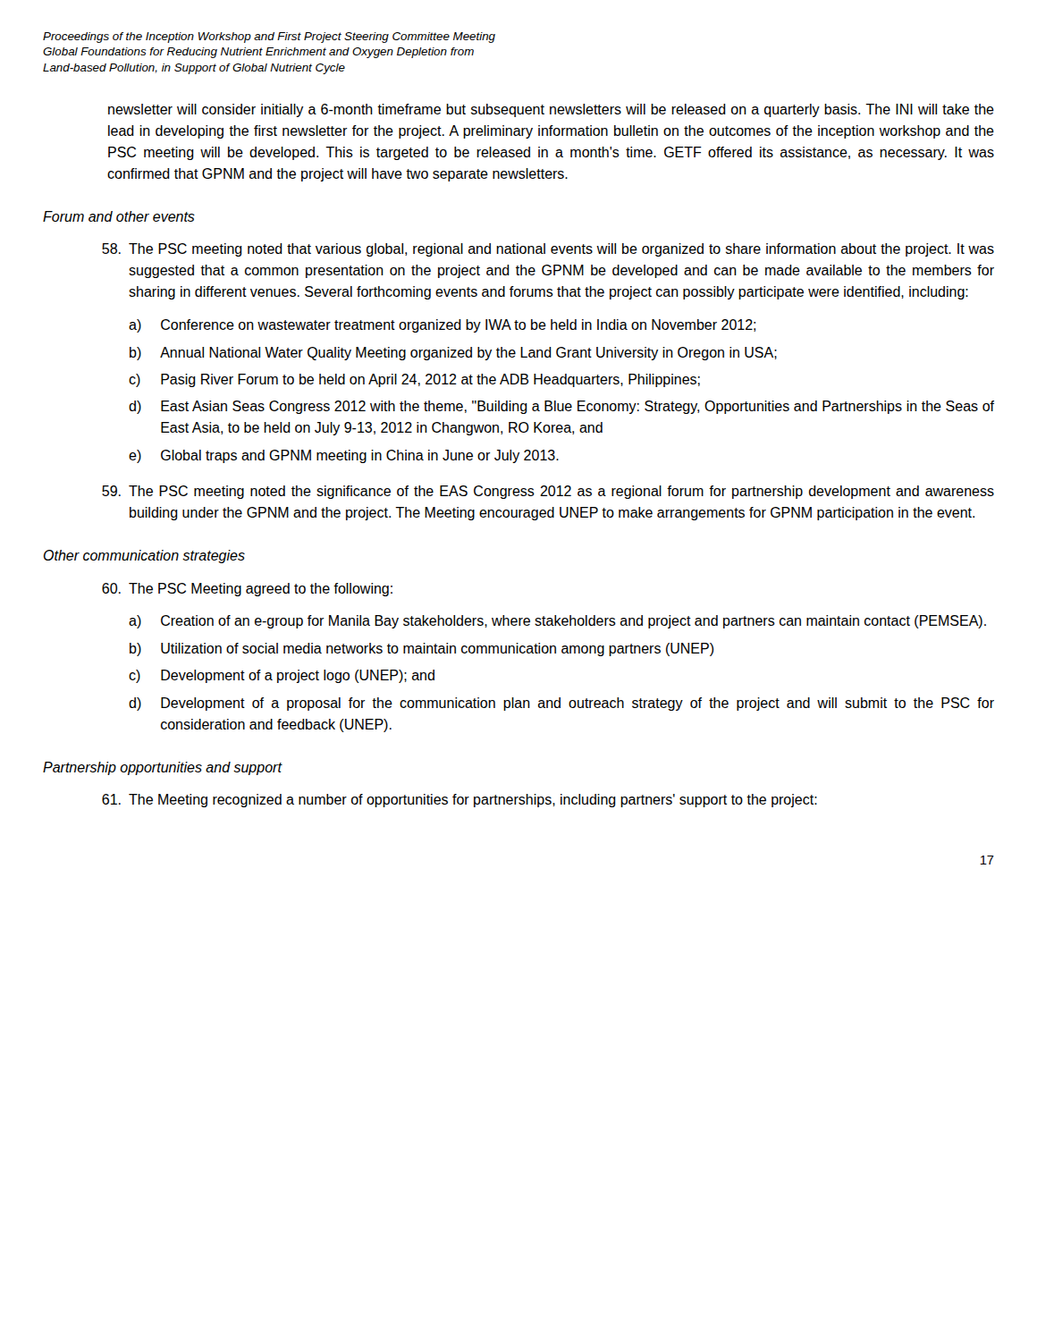Proceedings of the Inception Workshop and First Project Steering Committee Meeting
Global Foundations for Reducing Nutrient Enrichment and Oxygen Depletion from
Land-based Pollution, in Support of Global Nutrient Cycle
newsletter will consider initially a 6-month timeframe but subsequent newsletters will be released on a quarterly basis. The INI will take the lead in developing the first newsletter for the project. A preliminary information bulletin on the outcomes of the inception workshop and the PSC meeting will be developed. This is targeted to be released in a month's time. GETF offered its assistance, as necessary. It was confirmed that GPNM and the project will have two separate newsletters.
Forum and other events
58. The PSC meeting noted that various global, regional and national events will be organized to share information about the project. It was suggested that a common presentation on the project and the GPNM be developed and can be made available to the members for sharing in different venues. Several forthcoming events and forums that the project can possibly participate were identified, including:
a) Conference on wastewater treatment organized by IWA to be held in India on November 2012;
b) Annual National Water Quality Meeting organized by the Land Grant University in Oregon in USA;
c) Pasig River Forum to be held on April 24, 2012 at the ADB Headquarters, Philippines;
d) East Asian Seas Congress 2012 with the theme, "Building a Blue Economy: Strategy, Opportunities and Partnerships in the Seas of East Asia, to be held on July 9-13, 2012 in Changwon, RO Korea, and
e) Global traps and GPNM meeting in China in June or July 2013.
59. The PSC meeting noted the significance of the EAS Congress 2012 as a regional forum for partnership development and awareness building under the GPNM and the project. The Meeting encouraged UNEP to make arrangements for GPNM participation in the event.
Other communication strategies
60. The PSC Meeting agreed to the following:
a) Creation of an e-group for Manila Bay stakeholders, where stakeholders and project and partners can maintain contact (PEMSEA).
b) Utilization of social media networks to maintain communication among partners (UNEP)
c) Development of a project logo (UNEP); and
d) Development of a proposal for the communication plan and outreach strategy of the project and will submit to the PSC for consideration and feedback (UNEP).
Partnership opportunities and support
61. The Meeting recognized a number of opportunities for partnerships, including partners' support to the project:
17